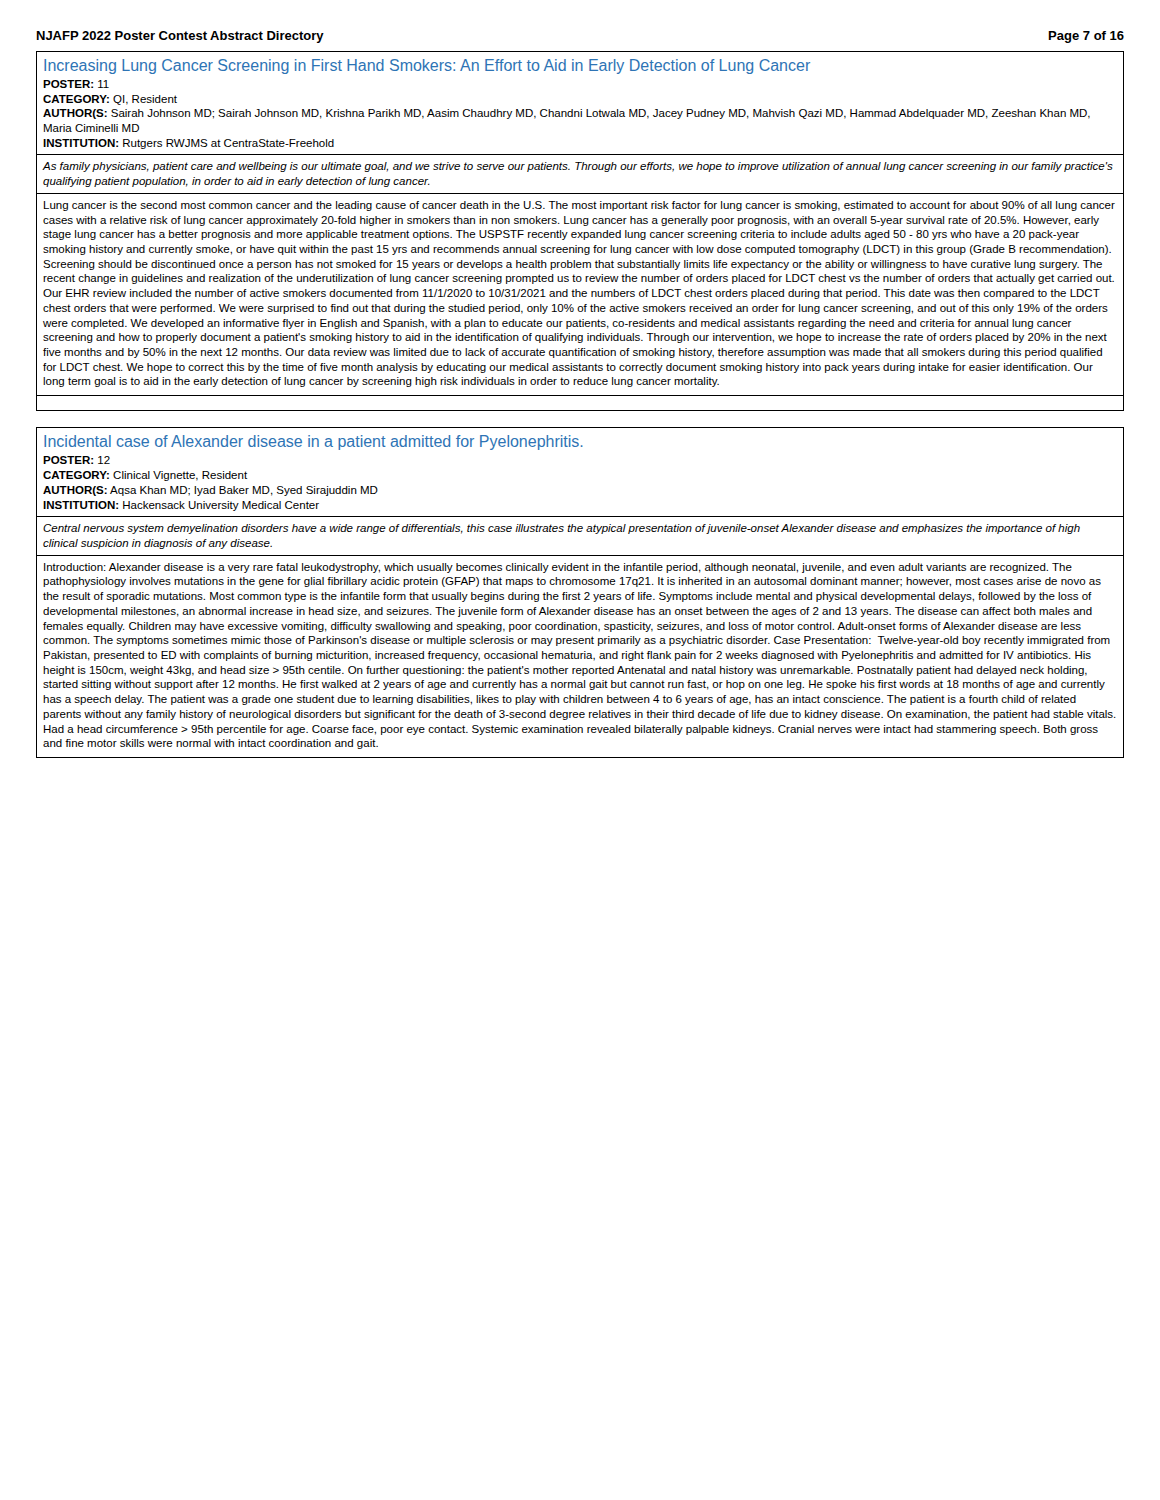NJAFP 2022 Poster Contest Abstract Directory
Page 7 of 16
Increasing Lung Cancer Screening in First Hand Smokers: An Effort to Aid in Early Detection of Lung Cancer
POSTER: 11
CATEGORY: QI, Resident
AUTHOR(S: Sairah Johnson MD; Sairah Johnson MD, Krishna Parikh MD, Aasim Chaudhry MD, Chandni Lotwala MD, Jacey Pudney MD, Mahvish Qazi MD, Hammad Abdelquader MD, Zeeshan Khan MD, Maria Ciminelli MD
INSTITUTION: Rutgers RWJMS at CentraState-Freehold
As family physicians, patient care and wellbeing is our ultimate goal, and we strive to serve our patients. Through our efforts, we hope to improve utilization of annual lung cancer screening in our family practice's qualifying patient population, in order to aid in early detection of lung cancer.
Lung cancer is the second most common cancer and the leading cause of cancer death in the U.S. The most important risk factor for lung cancer is smoking, estimated to account for about 90% of all lung cancer cases with a relative risk of lung cancer approximately 20-fold higher in smokers than in non smokers. Lung cancer has a generally poor prognosis, with an overall 5-year survival rate of 20.5%. However, early stage lung cancer has a better prognosis and more applicable treatment options. The USPSTF recently expanded lung cancer screening criteria to include adults aged 50 - 80 yrs who have a 20 pack-year smoking history and currently smoke, or have quit within the past 15 yrs and recommends annual screening for lung cancer with low dose computed tomography (LDCT) in this group (Grade B recommendation). Screening should be discontinued once a person has not smoked for 15 years or develops a health problem that substantially limits life expectancy or the ability or willingness to have curative lung surgery. The recent change in guidelines and realization of the underutilization of lung cancer screening prompted us to review the number of orders placed for LDCT chest vs the number of orders that actually get carried out. Our EHR review included the number of active smokers documented from 11/1/2020 to 10/31/2021 and the numbers of LDCT chest orders placed during that period. This date was then compared to the LDCT chest orders that were performed. We were surprised to find out that during the studied period, only 10% of the active smokers received an order for lung cancer screening, and out of this only 19% of the orders were completed. We developed an informative flyer in English and Spanish, with a plan to educate our patients, co-residents and medical assistants regarding the need and criteria for annual lung cancer screening and how to properly document a patient's smoking history to aid in the identification of qualifying individuals. Through our intervention, we hope to increase the rate of orders placed by 20% in the next five months and by 50% in the next 12 months. Our data review was limited due to lack of accurate quantification of smoking history, therefore assumption was made that all smokers during this period qualified for LDCT chest. We hope to correct this by the time of five month analysis by educating our medical assistants to correctly document smoking history into pack years during intake for easier identification. Our long term goal is to aid in the early detection of lung cancer by screening high risk individuals in order to reduce lung cancer mortality.
Incidental case of Alexander disease in a patient admitted for Pyelonephritis.
POSTER: 12
CATEGORY: Clinical Vignette, Resident
AUTHOR(S: Aqsa Khan MD; Iyad Baker MD, Syed Sirajuddin MD
INSTITUTION: Hackensack University Medical Center
Central nervous system demyelination disorders have a wide range of differentials, this case illustrates the atypical presentation of juvenile-onset Alexander disease and emphasizes the importance of high clinical suspicion in diagnosis of any disease.
Introduction: Alexander disease is a very rare fatal leukodystrophy, which usually becomes clinically evident in the infantile period, although neonatal, juvenile, and even adult variants are recognized. The pathophysiology involves mutations in the gene for glial fibrillary acidic protein (GFAP) that maps to chromosome 17q21. It is inherited in an autosomal dominant manner; however, most cases arise de novo as the result of sporadic mutations. Most common type is the infantile form that usually begins during the first 2 years of life. Symptoms include mental and physical developmental delays, followed by the loss of developmental milestones, an abnormal increase in head size, and seizures. The juvenile form of Alexander disease has an onset between the ages of 2 and 13 years. The disease can affect both males and females equally. Children may have excessive vomiting, difficulty swallowing and speaking, poor coordination, spasticity, seizures, and loss of motor control. Adult-onset forms of Alexander disease are less common. The symptoms sometimes mimic those of Parkinson's disease or multiple sclerosis or may present primarily as a psychiatric disorder. Case Presentation: Twelve-year-old boy recently immigrated from Pakistan, presented to ED with complaints of burning micturition, increased frequency, occasional hematuria, and right flank pain for 2 weeks diagnosed with Pyelonephritis and admitted for IV antibiotics. His height is 150cm, weight 43kg, and head size > 95th centile. On further questioning: the patient's mother reported Antenatal and natal history was unremarkable. Postnatally patient had delayed neck holding, started sitting without support after 12 months. He first walked at 2 years of age and currently has a normal gait but cannot run fast, or hop on one leg. He spoke his first words at 18 months of age and currently has a speech delay. The patient was a grade one student due to learning disabilities, likes to play with children between 4 to 6 years of age, has an intact conscience. The patient is a fourth child of related parents without any family history of neurological disorders but significant for the death of 3-second degree relatives in their third decade of life due to kidney disease. On examination, the patient had stable vitals. Had a head circumference > 95th percentile for age. Coarse face, poor eye contact. Systemic examination revealed bilaterally palpable kidneys. Cranial nerves were intact had stammering speech. Both gross and fine motor skills were normal with intact coordination and gait.